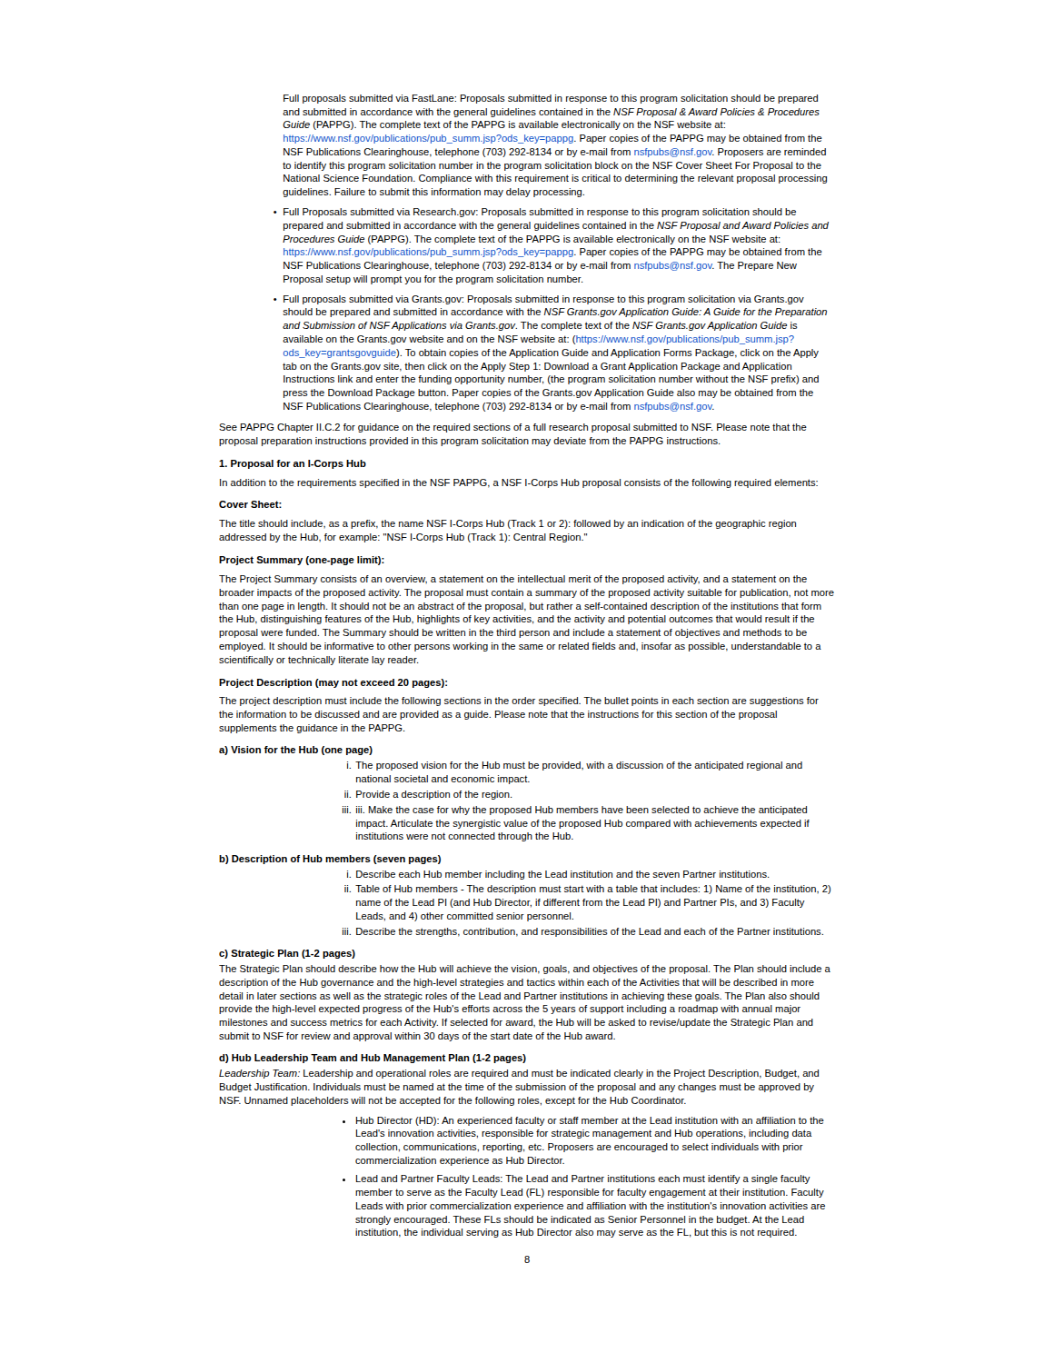Full proposals submitted via FastLane: Proposals submitted in response to this program solicitation should be prepared and submitted in accordance with the general guidelines contained in the NSF Proposal & Award Policies & Procedures Guide (PAPPG). The complete text of the PAPPG is available electronically on the NSF website at: https://www.nsf.gov/publications/pub_summ.jsp?ods_key=pappg. Paper copies of the PAPPG may be obtained from the NSF Publications Clearinghouse, telephone (703) 292-8134 or by e-mail from nsfpubs@nsf.gov. Proposers are reminded to identify this program solicitation number in the program solicitation block on the NSF Cover Sheet For Proposal to the National Science Foundation. Compliance with this requirement is critical to determining the relevant proposal processing guidelines. Failure to submit this information may delay processing.
Full Proposals submitted via Research.gov: Proposals submitted in response to this program solicitation should be prepared and submitted in accordance with the general guidelines contained in the NSF Proposal and Award Policies and Procedures Guide (PAPPG). The complete text of the PAPPG is available electronically on the NSF website at: https://www.nsf.gov/publications/pub_summ.jsp?ods_key=pappg. Paper copies of the PAPPG may be obtained from the NSF Publications Clearinghouse, telephone (703) 292-8134 or by e-mail from nsfpubs@nsf.gov. The Prepare New Proposal setup will prompt you for the program solicitation number.
Full proposals submitted via Grants.gov: Proposals submitted in response to this program solicitation via Grants.gov should be prepared and submitted in accordance with the NSF Grants.gov Application Guide: A Guide for the Preparation and Submission of NSF Applications via Grants.gov. The complete text of the NSF Grants.gov Application Guide is available on the Grants.gov website and on the NSF website at: (https://www.nsf.gov/publications/pub_summ.jsp?ods_key=grantsgovguide). To obtain copies of the Application Guide and Application Forms Package, click on the Apply tab on the Grants.gov site, then click on the Apply Step 1: Download a Grant Application Package and Application Instructions link and enter the funding opportunity number, (the program solicitation number without the NSF prefix) and press the Download Package button. Paper copies of the Grants.gov Application Guide also may be obtained from the NSF Publications Clearinghouse, telephone (703) 292-8134 or by e-mail from nsfpubs@nsf.gov.
See PAPPG Chapter II.C.2 for guidance on the required sections of a full research proposal submitted to NSF. Please note that the proposal preparation instructions provided in this program solicitation may deviate from the PAPPG instructions.
1. Proposal for an I-Corps Hub
In addition to the requirements specified in the NSF PAPPG, a NSF I-Corps Hub proposal consists of the following required elements:
Cover Sheet:
The title should include, as a prefix, the name NSF I-Corps Hub (Track 1 or 2): followed by an indication of the geographic region addressed by the Hub, for example: "NSF I-Corps Hub (Track 1): Central Region."
Project Summary (one-page limit):
The Project Summary consists of an overview, a statement on the intellectual merit of the proposed activity, and a statement on the broader impacts of the proposed activity. The proposal must contain a summary of the proposed activity suitable for publication, not more than one page in length. It should not be an abstract of the proposal, but rather a self-contained description of the institutions that form the Hub, distinguishing features of the Hub, highlights of key activities, and the activity and potential outcomes that would result if the proposal were funded. The Summary should be written in the third person and include a statement of objectives and methods to be employed. It should be informative to other persons working in the same or related fields and, insofar as possible, understandable to a scientifically or technically literate lay reader.
Project Description (may not exceed 20 pages):
The project description must include the following sections in the order specified. The bullet points in each section are suggestions for the information to be discussed and are provided as a guide. Please note that the instructions for this section of the proposal supplements the guidance in the PAPPG.
a) Vision for the Hub (one page)
The proposed vision for the Hub must be provided, with a discussion of the anticipated regional and national societal and economic impact.
Provide a description of the region.
iii. Make the case for why the proposed Hub members have been selected to achieve the anticipated impact. Articulate the synergistic value of the proposed Hub compared with achievements expected if institutions were not connected through the Hub.
b) Description of Hub members (seven pages)
Describe each Hub member including the Lead institution and the seven Partner institutions.
Table of Hub members - The description must start with a table that includes: 1) Name of the institution, 2) name of the Lead PI (and Hub Director, if different from the Lead PI) and Partner PIs, and 3) Faculty Leads, and 4) other committed senior personnel.
Describe the strengths, contribution, and responsibilities of the Lead and each of the Partner institutions.
c) Strategic Plan (1-2 pages)
The Strategic Plan should describe how the Hub will achieve the vision, goals, and objectives of the proposal. The Plan should include a description of the Hub governance and the high-level strategies and tactics within each of the Activities that will be described in more detail in later sections as well as the strategic roles of the Lead and Partner institutions in achieving these goals. The Plan also should provide the high-level expected progress of the Hub's efforts across the 5 years of support including a roadmap with annual major milestones and success metrics for each Activity. If selected for award, the Hub will be asked to revise/update the Strategic Plan and submit to NSF for review and approval within 30 days of the start date of the Hub award.
d) Hub Leadership Team and Hub Management Plan (1-2 pages)
Leadership Team: Leadership and operational roles are required and must be indicated clearly in the Project Description, Budget, and Budget Justification. Individuals must be named at the time of the submission of the proposal and any changes must be approved by NSF. Unnamed placeholders will not be accepted for the following roles, except for the Hub Coordinator.
Hub Director (HD): An experienced faculty or staff member at the Lead institution with an affiliation to the Lead's innovation activities, responsible for strategic management and Hub operations, including data collection, communications, reporting, etc. Proposers are encouraged to select individuals with prior commercialization experience as Hub Director.
Lead and Partner Faculty Leads: The Lead and Partner institutions each must identify a single faculty member to serve as the Faculty Lead (FL) responsible for faculty engagement at their institution. Faculty Leads with prior commercialization experience and affiliation with the institution's innovation activities are strongly encouraged. These FLs should be indicated as Senior Personnel in the budget. At the Lead institution, the individual serving as Hub Director also may serve as the FL, but this is not required.
8